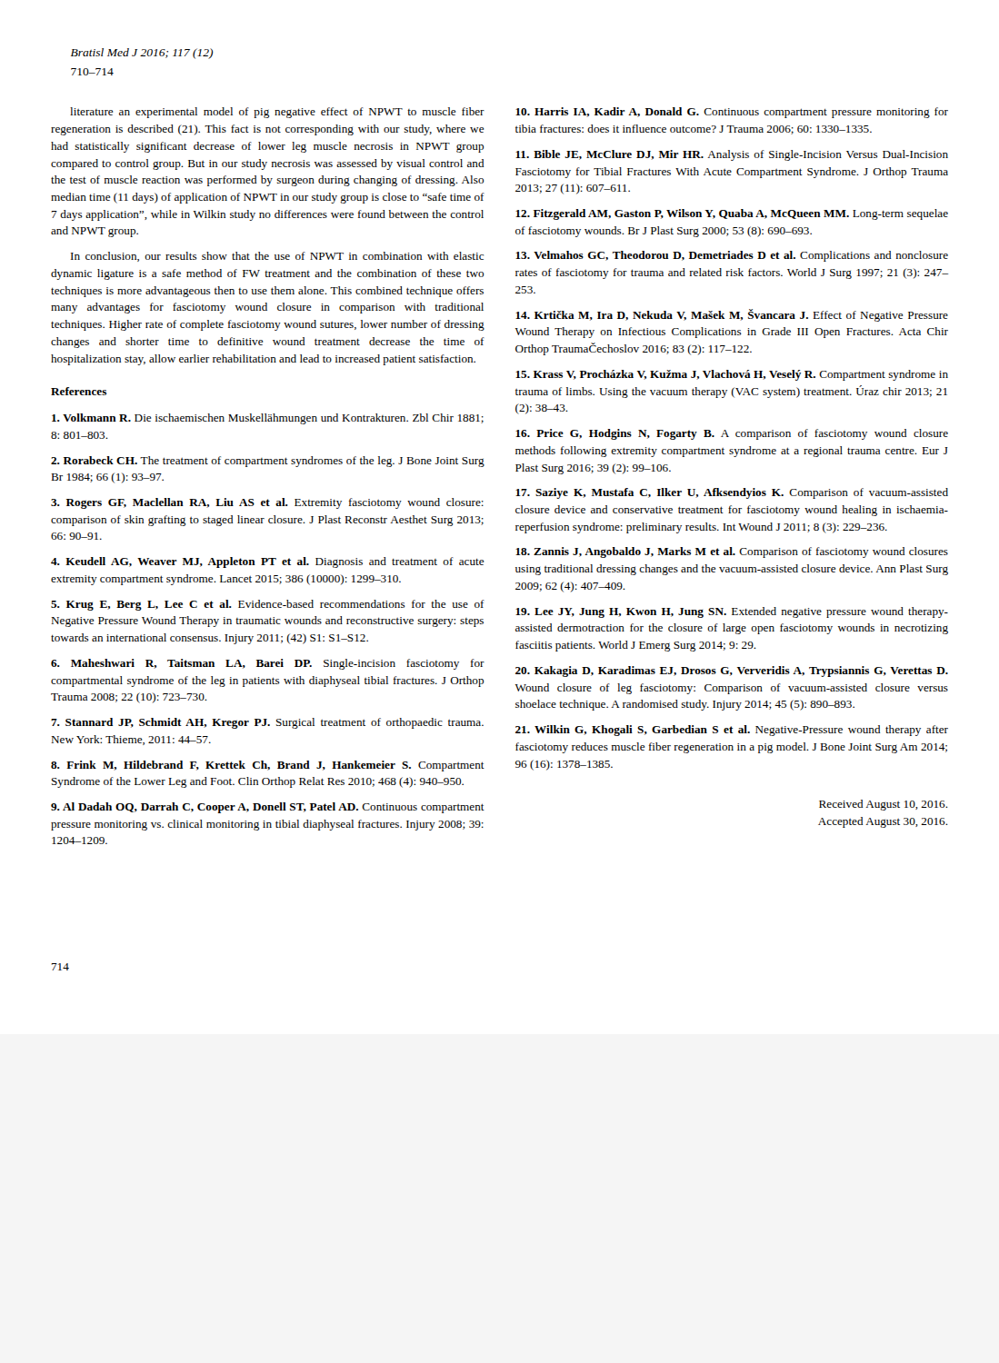Bratisl Med J 2016; 117 (12)
710–714
literature an experimental model of pig negative effect of NPWT to muscle fiber regeneration is described (21). This fact is not corresponding with our study, where we had statistically significant decrease of lower leg muscle necrosis in NPWT group compared to control group. But in our study necrosis was assessed by visual control and the test of muscle reaction was performed by surgeon during changing of dressing. Also median time (11 days) of application of NPWT in our study group is close to “safe time of 7 days application”, while in Wilkin study no differences were found between the control and NPWT group.
In conclusion, our results show that the use of NPWT in combination with elastic dynamic ligature is a safe method of FW treatment and the combination of these two techniques is more advantageous then to use them alone. This combined technique offers many advantages for fasciotomy wound closure in comparison with traditional techniques. Higher rate of complete fasciotomy wound sutures, lower number of dressing changes and shorter time to definitive wound treatment decrease the time of hospitalization stay, allow earlier rehabilitation and lead to increased patient satisfaction.
References
1. Volkmann R. Die ischaemischen Muskellähmungen und Kontrakturen. Zbl Chir 1881; 8: 801–803.
2. Rorabeck CH. The treatment of compartment syndromes of the leg. J Bone Joint Surg Br 1984; 66 (1): 93–97.
3. Rogers GF, Maclellan RA, Liu AS et al. Extremity fasciotomy wound closure: comparison of skin grafting to staged linear closure. J Plast Reconstr Aesthet Surg 2013; 66: 90–91.
4. Keudell AG, Weaver MJ, Appleton PT et al. Diagnosis and treatment of acute extremity compartment syndrome. Lancet 2015; 386 (10000): 1299–310.
5. Krug E, Berg L, Lee C et al. Evidence-based recommendations for the use of Negative Pressure Wound Therapy in traumatic wounds and reconstructive surgery: steps towards an international consensus. Injury 2011; (42) S1: S1–S12.
6. Maheshwari R, Taitsman LA, Barei DP. Single-incision fasciotomy for compartmental syndrome of the leg in patients with diaphyseal tibial fractures. J Orthop Trauma 2008; 22 (10): 723–730.
7. Stannard JP, Schmidt AH, Kregor PJ. Surgical treatment of orthopaedic trauma. New York: Thieme, 2011: 44–57.
8. Frink M, Hildebrand F, Krettek Ch, Brand J, Hankemeier S. Compartment Syndrome of the Lower Leg and Foot. Clin Orthop Relat Res 2010; 468 (4): 940–950.
9. Al Dadah OQ, Darrah C, Cooper A, Donell ST, Patel AD. Continuous compartment pressure monitoring vs. clinical monitoring in tibial diaphyseal fractures. Injury 2008; 39: 1204–1209.
10. Harris IA, Kadir A, Donald G. Continuous compartment pressure monitoring for tibia fractures: does it influence outcome? J Trauma 2006; 60: 1330–1335.
11. Bible JE, McClure DJ, Mir HR. Analysis of Single-Incision Versus Dual-Incision Fasciotomy for Tibial Fractures With Acute Compartment Syndrome. J Orthop Trauma 2013; 27 (11): 607–611.
12. Fitzgerald AM, Gaston P, Wilson Y, Quaba A, McQueen MM. Long-term sequelae of fasciotomy wounds. Br J Plast Surg 2000; 53 (8): 690–693.
13. Velmahos GC, Theodorou D, Demetriades D et al. Complications and nonclosure rates of fasciotomy for trauma and related risk factors. World J Surg 1997; 21 (3): 247–253.
14. Krtička M, Ira D, Nekuda V, Mašek M, Švancara J. Effect of Negative Pressure Wound Therapy on Infectious Complications in Grade III Open Fractures. Acta Chir Orthop TraumaČechoslov 2016; 83 (2): 117–122.
15. Krass V, Procházka V, Kužma J, Vlachová H, Veselý R. Compartment syndrome in trauma of limbs. Using the vacuum therapy (VAC system) treatment. Úraz chir 2013; 21 (2): 38–43.
16. Price G, Hodgins N, Fogarty B. A comparison of fasciotomy wound closure methods following extremity compartment syndrome at a regional trauma centre. Eur J Plast Surg 2016; 39 (2): 99–106.
17. Saziye K, Mustafa C, Ilker U, Afksendyios K. Comparison of vacuum-assisted closure device and conservative treatment for fasciotomy wound healing in ischaemia-reperfusion syndrome: preliminary results. Int Wound J 2011; 8 (3): 229–236.
18. Zannis J, Angobaldo J, Marks M et al. Comparison of fasciotomy wound closures using traditional dressing changes and the vacuum-assisted closure device. Ann Plast Surg 2009; 62 (4): 407–409.
19. Lee JY, Jung H, Kwon H, Jung SN. Extended negative pressure wound therapy- assisted dermotraction for the closure of large open fasciotomy wounds in necrotizing fasciitis patients. World J Emerg Surg 2014; 9: 29.
20. Kakagia D, Karadimas EJ, Drosos G, Ververidis A, Trypsiannis G, Verettas D. Wound closure of leg fasciotomy: Comparison of vacuum-assisted closure versus shoelace technique. A randomised study. Injury 2014; 45 (5): 890–893.
21. Wilkin G, Khogali S, Garbedian S et al. Negative-Pressure wound therapy after fasciotomy reduces muscle fiber regeneration in a pig model. J Bone Joint Surg Am 2014; 96 (16): 1378–1385.
Received August 10, 2016.
Accepted August 30, 2016.
714